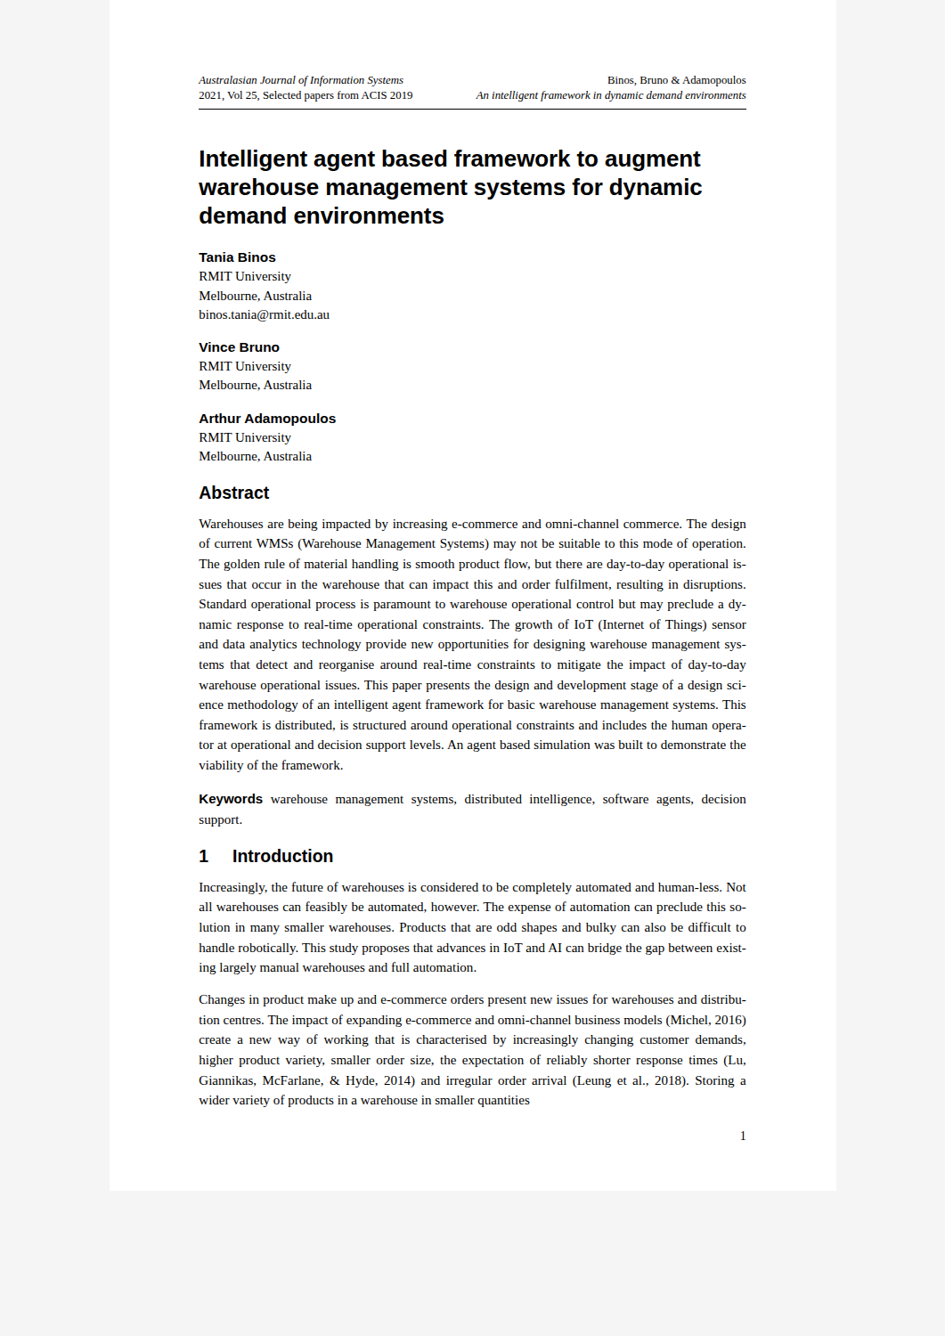Australasian Journal of Information Systems
2021, Vol 25, Selected papers from ACIS 2019
Binos, Bruno & Adamopoulos
An intelligent framework in dynamic demand environments
Intelligent agent based framework to augment warehouse management systems for dynamic demand environments
Tania Binos
RMIT University
Melbourne, Australia
binos.tania@rmit.edu.au
Vince Bruno
RMIT University
Melbourne, Australia
Arthur Adamopoulos
RMIT University
Melbourne, Australia
Abstract
Warehouses are being impacted by increasing e-commerce and omni-channel commerce. The design of current WMSs (Warehouse Management Systems) may not be suitable to this mode of operation. The golden rule of material handling is smooth product flow, but there are day-to-day operational issues that occur in the warehouse that can impact this and order fulfilment, resulting in disruptions. Standard operational process is paramount to warehouse operational control but may preclude a dynamic response to real-time operational constraints. The growth of IoT (Internet of Things) sensor and data analytics technology provide new opportunities for designing warehouse management systems that detect and reorganise around real-time constraints to mitigate the impact of day-to-day warehouse operational issues. This paper presents the design and development stage of a design science methodology of an intelligent agent framework for basic warehouse management systems. This framework is distributed, is structured around operational constraints and includes the human operator at operational and decision support levels. An agent based simulation was built to demonstrate the viability of the framework.
Keywords warehouse management systems, distributed intelligence, software agents, decision support.
1 Introduction
Increasingly, the future of warehouses is considered to be completely automated and human-less. Not all warehouses can feasibly be automated, however. The expense of automation can preclude this solution in many smaller warehouses. Products that are odd shapes and bulky can also be difficult to handle robotically. This study proposes that advances in IoT and AI can bridge the gap between existing largely manual warehouses and full automation.
Changes in product make up and e-commerce orders present new issues for warehouses and distribution centres. The impact of expanding e-commerce and omni-channel business models (Michel, 2016) create a new way of working that is characterised by increasingly changing customer demands, higher product variety, smaller order size, the expectation of reliably shorter response times (Lu, Giannikas, McFarlane, & Hyde, 2014) and irregular order arrival (Leung et al., 2018). Storing a wider variety of products in a warehouse in smaller quantities
1